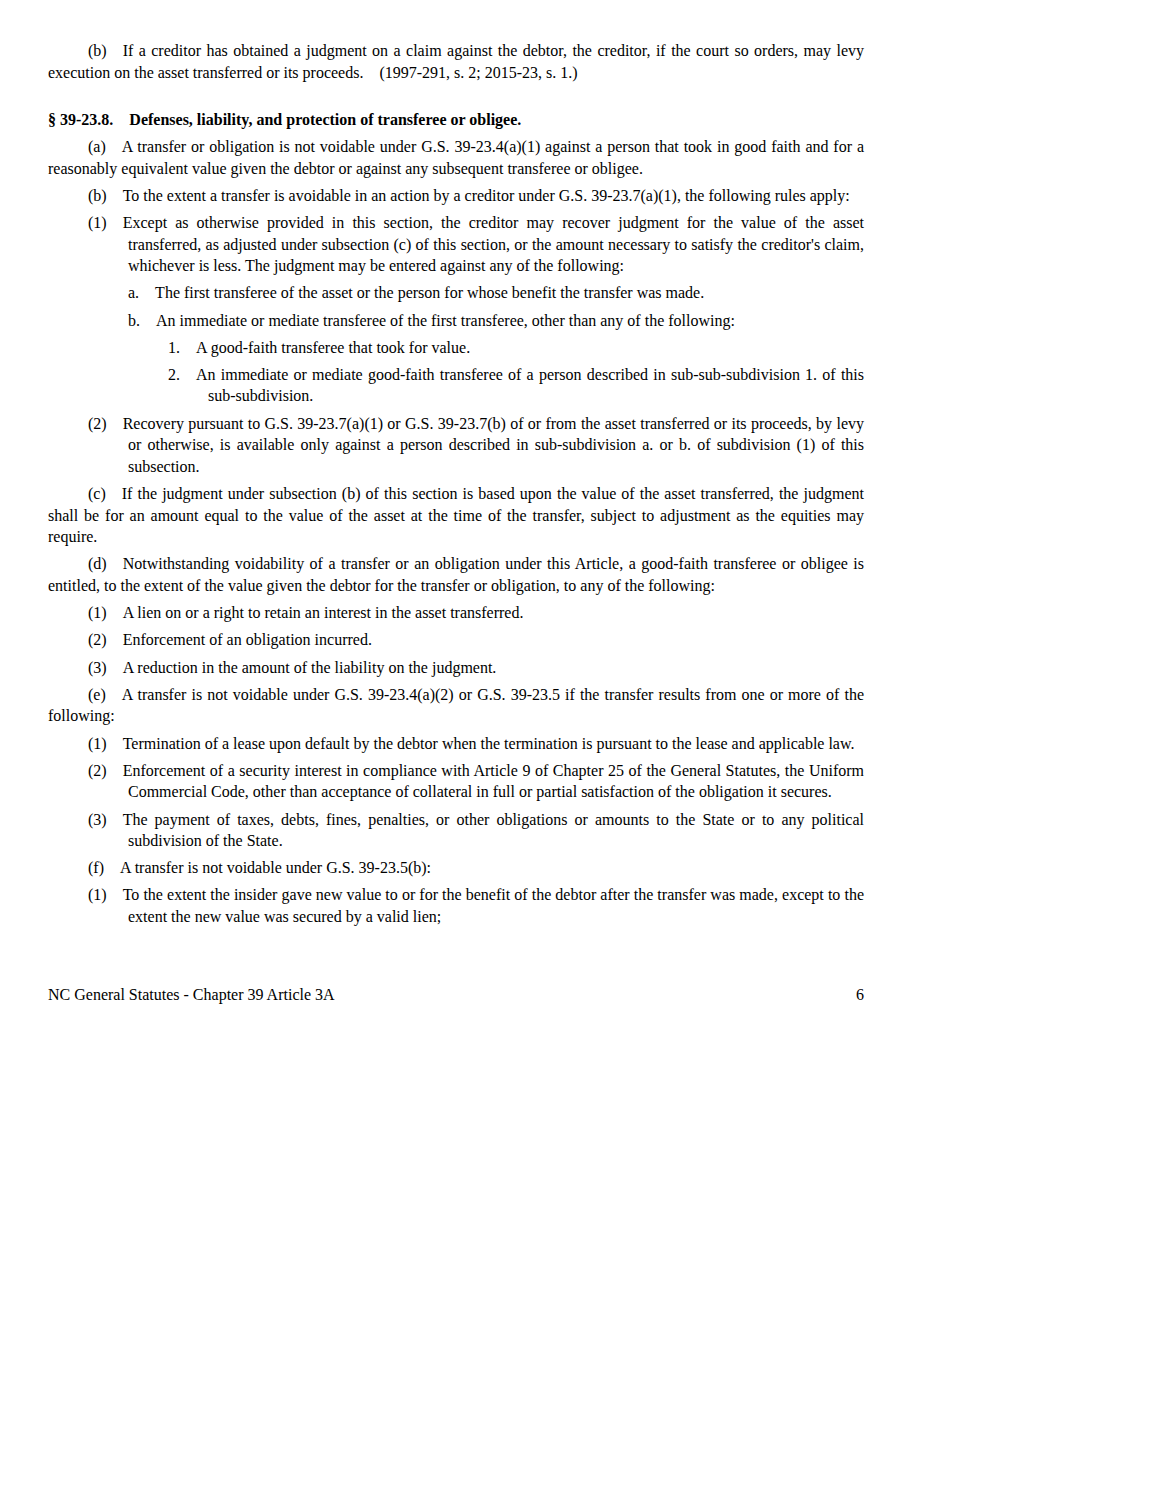(b) If a creditor has obtained a judgment on a claim against the debtor, the creditor, if the court so orders, may levy execution on the asset transferred or its proceeds. (1997-291, s. 2; 2015-23, s. 1.)
§ 39-23.8. Defenses, liability, and protection of transferee or obligee.
(a) A transfer or obligation is not voidable under G.S. 39-23.4(a)(1) against a person that took in good faith and for a reasonably equivalent value given the debtor or against any subsequent transferee or obligee.
(b) To the extent a transfer is avoidable in an action by a creditor under G.S. 39-23.7(a)(1), the following rules apply:
(1) Except as otherwise provided in this section, the creditor may recover judgment for the value of the asset transferred, as adjusted under subsection (c) of this section, or the amount necessary to satisfy the creditor's claim, whichever is less. The judgment may be entered against any of the following:
a. The first transferee of the asset or the person for whose benefit the transfer was made.
b. An immediate or mediate transferee of the first transferee, other than any of the following:
1. A good-faith transferee that took for value.
2. An immediate or mediate good-faith transferee of a person described in sub-sub-subdivision 1. of this sub-subdivision.
(2) Recovery pursuant to G.S. 39-23.7(a)(1) or G.S. 39-23.7(b) of or from the asset transferred or its proceeds, by levy or otherwise, is available only against a person described in sub-subdivision a. or b. of subdivision (1) of this subsection.
(c) If the judgment under subsection (b) of this section is based upon the value of the asset transferred, the judgment shall be for an amount equal to the value of the asset at the time of the transfer, subject to adjustment as the equities may require.
(d) Notwithstanding voidability of a transfer or an obligation under this Article, a good-faith transferee or obligee is entitled, to the extent of the value given the debtor for the transfer or obligation, to any of the following:
(1) A lien on or a right to retain an interest in the asset transferred.
(2) Enforcement of an obligation incurred.
(3) A reduction in the amount of the liability on the judgment.
(e) A transfer is not voidable under G.S. 39-23.4(a)(2) or G.S. 39-23.5 if the transfer results from one or more of the following:
(1) Termination of a lease upon default by the debtor when the termination is pursuant to the lease and applicable law.
(2) Enforcement of a security interest in compliance with Article 9 of Chapter 25 of the General Statutes, the Uniform Commercial Code, other than acceptance of collateral in full or partial satisfaction of the obligation it secures.
(3) The payment of taxes, debts, fines, penalties, or other obligations or amounts to the State or to any political subdivision of the State.
(f) A transfer is not voidable under G.S. 39-23.5(b):
(1) To the extent the insider gave new value to or for the benefit of the debtor after the transfer was made, except to the extent the new value was secured by a valid lien;
NC General Statutes - Chapter 39 Article 3A 6